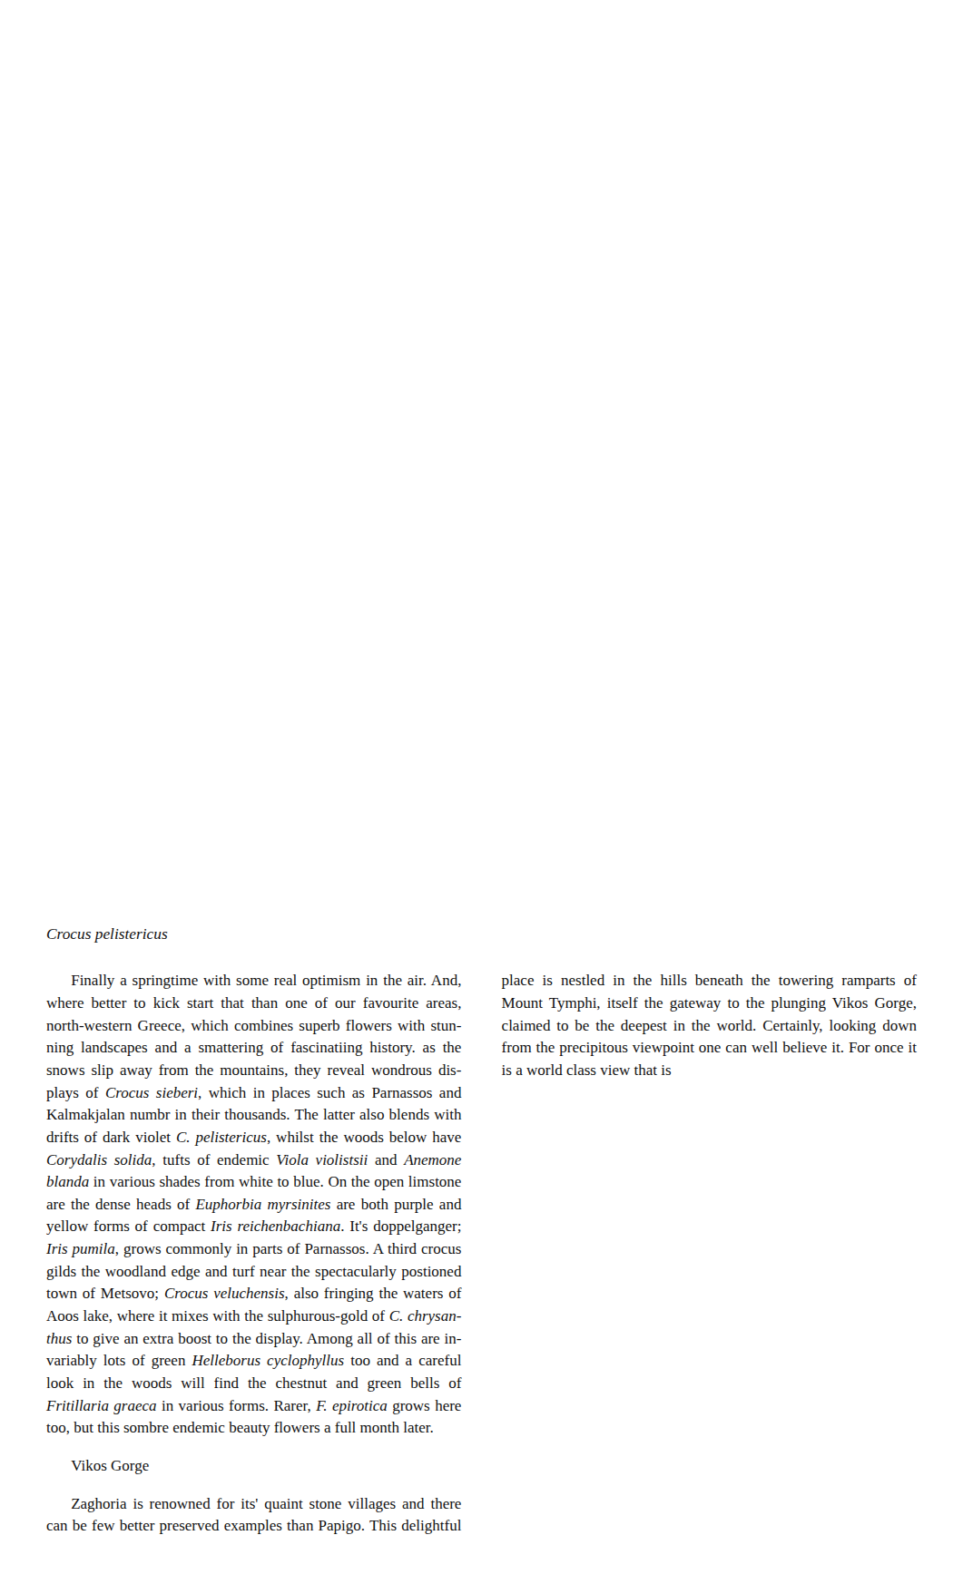Crocus pelistericus
Finally a springtime with some real optimism in the air. And, where better to kick start that than one of our favourite areas, north-western Greece, which combines superb flowers with stunning landscapes and a smattering of fascinatiing history. as the snows slip away from the mountains, they reveal wondrous displays of Crocus sieberi, which in places such as Parnassos and Kalmakjalan numbr in their thousands. The latter also blends with drifts of dark violet C. pelistericus, whilst the woods below have Corydalis solida, tufts of endemic Viola violistsii and Anemone blanda in various shades from white to blue. On the open limstone are the dense heads of Euphorbia myrsinites are both purple and yellow forms of compact Iris reichenbachiana. It's doppelganger; Iris pumila, grows commonly in parts of Parnassos. A third crocus gilds the woodland edge and turf near the spectacularly postioned town of Metsovo; Crocus veluchensis, also fringing the waters of Aoos lake, where it mixes with the sulphurous-gold of C. chrysanthus to give an extra boost to the display. Among all of this are invariably lots of green Helleborus cyclophyllus too and a careful look in the woods will find the chestnut and green bells of Fritillaria graeca in various forms. Rarer, F. epirotica grows here too, but this sombre endemic beauty flowers a full month later.
Vikos Gorge
Zaghoria is renowned for its' quaint stone villages and there can be few better preserved examples than Papigo. This delightful place is nestled in the hills beneath the towering ramparts of Mount Tymphi, itself the gateway to the plunging Vikos Gorge, claimed to be the deepest in the world. Certainly, looking down from the precipitous viewpoint one can well believe it. For once it is a world class view that is